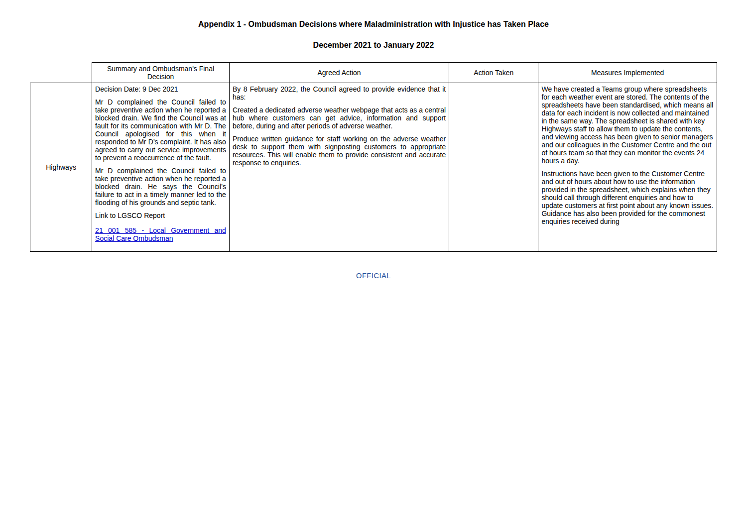Appendix 1 - Ombudsman Decisions where Maladministration with Injustice has Taken Place
December 2021 to January 2022
| | Summary and Ombudsman's Final Decision | Agreed Action | Action Taken | Measures Implemented |
| --- | --- | --- | --- | --- |
| Highways | Decision Date: 9 Dec 2021 Mr D complained the Council failed to take preventive action when he reported a blocked drain. We find the Council was at fault for its communication with Mr D. The Council apologised for this when it responded to Mr D’s complaint. It has also agreed to carry out service improvements to prevent a reoccurrence of the fault. Mr D complained the Council failed to take preventive action when he reported a blocked drain. He says the Council’s failure to act in a timely manner led to the flooding of his grounds and septic tank. Link to LGSCO Report 21 001 585 - Local Government and Social Care Ombudsman | By 8 February 2022, the Council agreed to provide evidence that it has: Created a dedicated adverse weather webpage that acts as a central hub where customers can get advice, information and support before, during and after periods of adverse weather. Produce written guidance for staff working on the adverse weather desk to support them with signposting customers to appropriate resources. This will enable them to provide consistent and accurate response to enquiries. | | We have created a Teams group where spreadsheets for each weather event are stored. The contents of the spreadsheets have been standardised, which means all data for each incident is now collected and maintained in the same way. The spreadsheet is shared with key Highways staff to allow them to update the contents, and viewing access has been given to senior managers and our colleagues in the Customer Centre and the out of hours team so that they can monitor the events 24 hours a day. Instructions have been given to the Customer Centre and out of hours about how to use the information provided in the spreadsheet, which explains when they should call through different enquiries and how to update customers at first point about any known issues. Guidance has also been provided for the commonest enquiries received during |
OFFICIAL